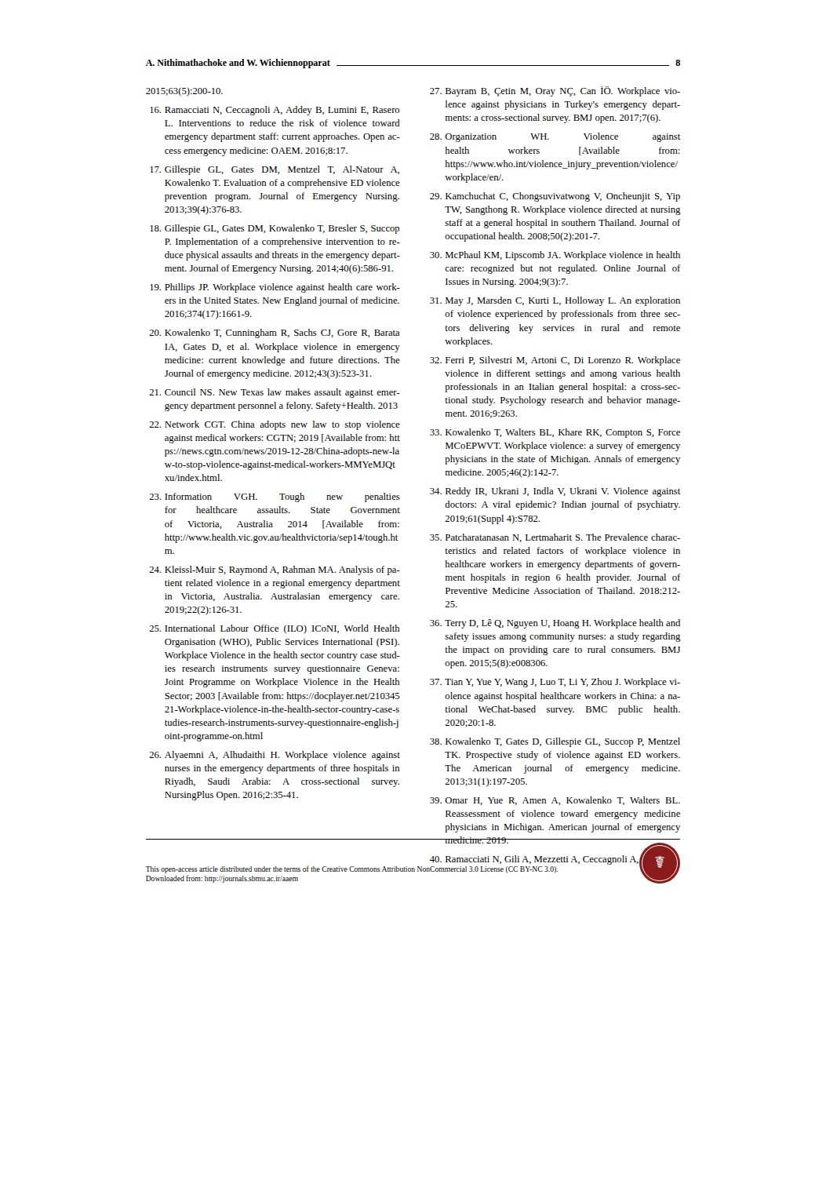A. Nithimathachoke and W. Wichiennopparat 8
2015;63(5):200-10.
16. Ramacciati N, Ceccagnoli A, Addey B, Lumini E, Rasero L. Interventions to reduce the risk of violence toward emergency department staff: current approaches. Open access emergency medicine: OAEM. 2016;8:17.
17. Gillespie GL, Gates DM, Mentzel T, Al-Natour A, Kowalenko T. Evaluation of a comprehensive ED violence prevention program. Journal of Emergency Nursing. 2013;39(4):376-83.
18. Gillespie GL, Gates DM, Kowalenko T, Bresler S, Succop P. Implementation of a comprehensive intervention to reduce physical assaults and threats in the emergency department. Journal of Emergency Nursing. 2014;40(6):586-91.
19. Phillips JP. Workplace violence against health care workers in the United States. New England journal of medicine. 2016;374(17):1661-9.
20. Kowalenko T, Cunningham R, Sachs CJ, Gore R, Barata IA, Gates D, et al. Workplace violence in emergency medicine: current knowledge and future directions. The Journal of emergency medicine. 2012;43(3):523-31.
21. Council NS. New Texas law makes assault against emergency department personnel a felony. Safety+Health. 2013
22. Network CGT. China adopts new law to stop violence against medical workers: CGTN; 2019 [Available from: https://news.cgtn.com/news/2019-12-28/China-adopts-new-law-to-stop-violence-against-medical-workers-MMYeMJQtxu/index.html.
23. Information VGH. Tough new penalties for healthcare assaults. State Government of Victoria, Australia 2014[Available from: http://www.health.vic.gov.au/healthvictoria/sep14/tough.htm.
24. Kleissl-Muir S, Raymond A, Rahman MA. Analysis of patient related violence in a regional emergency department in Victoria, Australia. Australasian emergency care. 2019;22(2):126-31.
25. International Labour Office (ILO) ICoNI, World Health Organisation (WHO), Public Services International (PSI). Workplace Violence in the health sector country case studies research instruments survey questionnaire Geneva: Joint Programme on Workplace Violence in the Health Sector; 2003 [Available from: https://docplayer.net/21034521-Workplace-violence-in-the-health-sector-country-case-studies-research-instruments-survey-questionnaire-english-joint-programme-on.html
26. Alyaemni A, Alhudaithi H. Workplace violence against nurses in the emergency departments of three hospitals in Riyadh, Saudi Arabia: A cross-sectional survey. NursingPlus Open. 2016;2:35-41.
27. Bayram B, Çetin M, Oray NÇ, Can İÖ. Workplace violence against physicians in Turkey's emergency departments: a cross-sectional survey. BMJ open. 2017;7(6).
28. Organization WH. Violence against health workers[Available from: https://www.who.int/violence_injury_prevention/violence/workplace/en/.
29. Kamchuchat C, Chongsuvivatwong V, Oncheunjit S, Yip TW, Sangthong R. Workplace violence directed at nursing staff at a general hospital in southern Thailand. Journal of occupational health. 2008;50(2):201-7.
30. McPhaul KM, Lipscomb JA. Workplace violence in health care: recognized but not regulated. Online Journal of Issues in Nursing. 2004;9(3):7.
31. May J, Marsden C, Kurti L, Holloway L. An exploration of violence experienced by professionals from three sectors delivering key services in rural and remote workplaces.
32. Ferri P, Silvestri M, Artoni C, Di Lorenzo R. Workplace violence in different settings and among various health professionals in an Italian general hospital: a cross-sectional study. Psychology research and behavior management. 2016;9:263.
33. Kowalenko T, Walters BL, Khare RK, Compton S, Force MCoEPWVT. Workplace violence: a survey of emergency physicians in the state of Michigan. Annals of emergency medicine. 2005;46(2):142-7.
34. Reddy IR, Ukrani J, Indla V, Ukrani V. Violence against doctors: A viral epidemic? Indian journal of psychiatry. 2019;61(Suppl 4):S782.
35. Patcharatanasan N, Lertmaharit S. The Prevalence characteristics and related factors of workplace violence in healthcare workers in emergency departments of government hospitals in region 6 health provider. Journal of Preventive Medicine Association of Thailand. 2018:212-25.
36. Terry D, Lê Q, Nguyen U, Hoang H. Workplace health and safety issues among community nurses: a study regarding the impact on providing care to rural consumers. BMJ open. 2015;5(8):e008306.
37. Tian Y, Yue Y, Wang J, Luo T, Li Y, Zhou J. Workplace violence against hospital healthcare workers in China: a national WeChat-based survey. BMC public health. 2020;20:1-8.
38. Kowalenko T, Gates D, Gillespie GL, Succop P, Mentzel TK. Prospective study of violence against ED workers. The American journal of emergency medicine. 2013;31(1):197-205.
39. Omar H, Yue R, Amen A, Kowalenko T, Walters BL. Reassessment of violence toward emergency medicine physicians in Michigan. American journal of emergency medicine. 2019.
40. Ramacciati N, Gili A, Mezzetti A, Ceccagnoli A, Addey B,
This open-access article distributed under the terms of the Creative Commons Attribution NonCommercial 3.0 License (CC BY-NC 3.0).
Downloaded from: http://journals.sbmu.ac.ir/aaem
☤